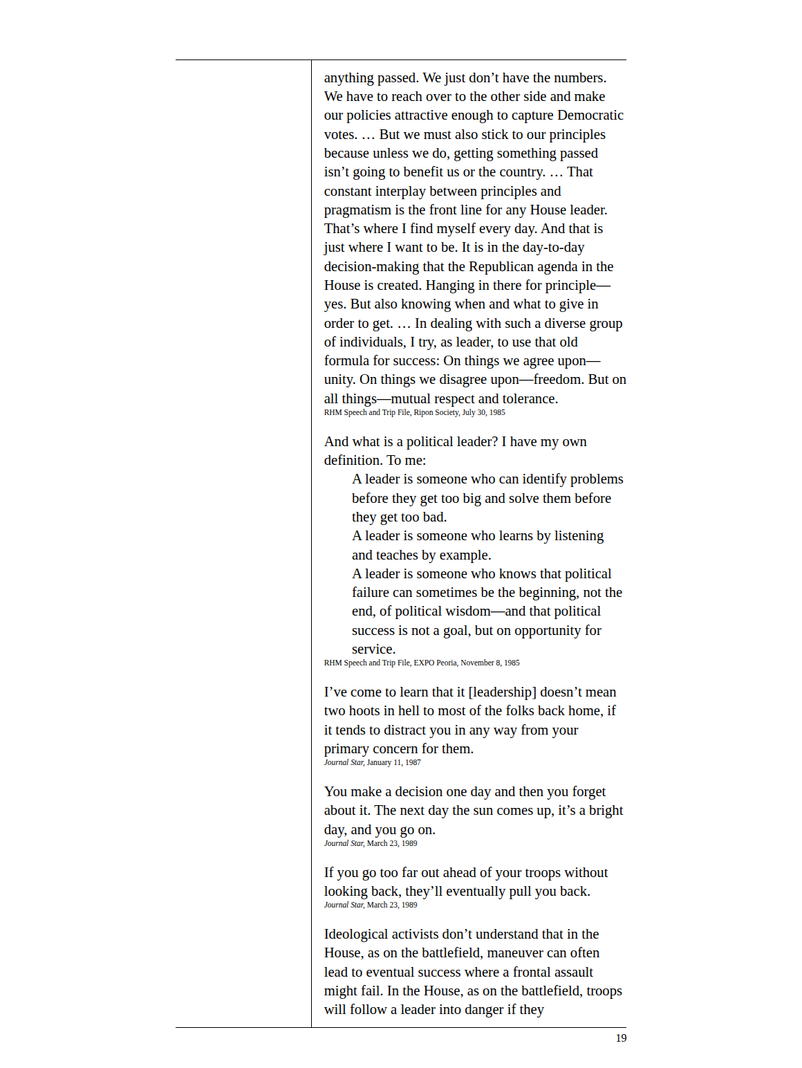anything passed. We just don’t have the numbers. We have to reach over to the other side and make our policies attractive enough to capture Democratic votes. … But we must also stick to our principles because unless we do, getting something passed isn’t going to benefit us or the country. … That constant interplay between principles and pragmatism is the front line for any House leader. That’s where I find myself every day. And that is just where I want to be. It is in the day-to-day decision-making that the Republican agenda in the House is created. Hanging in there for principle—yes. But also knowing when and what to give in order to get. … In dealing with such a diverse group of individuals, I try, as leader, to use that old formula for success: On things we agree upon—unity. On things we disagree upon—freedom. But on all things—mutual respect and tolerance.
RHM Speech and Trip File, Ripon Society, July 30, 1985
And what is a political leader? I have my own definition. To me:
A leader is someone who can identify problems before they get too big and solve them before they get too bad.
A leader is someone who learns by listening and teaches by example.
A leader is someone who knows that political failure can sometimes be the beginning, not the end, of political wisdom—and that political success is not a goal, but on opportunity for service.
RHM Speech and Trip File, EXPO Peoria, November 8, 1985
I’ve come to learn that it [leadership] doesn’t mean two hoots in hell to most of the folks back home, if it tends to distract you in any way from your primary concern for them.
Journal Star, January 11, 1987
You make a decision one day and then you forget about it. The next day the sun comes up, it’s a bright day, and you go on.
Journal Star, March 23, 1989
If you go too far out ahead of your troops without looking back, they’ll eventually pull you back.
Journal Star, March 23, 1989
Ideological activists don’t understand that in the House, as on the battlefield, maneuver can often lead to eventual success where a frontal assault might fail. In the House, as on the battlefield, troops will follow a leader into danger if they
19